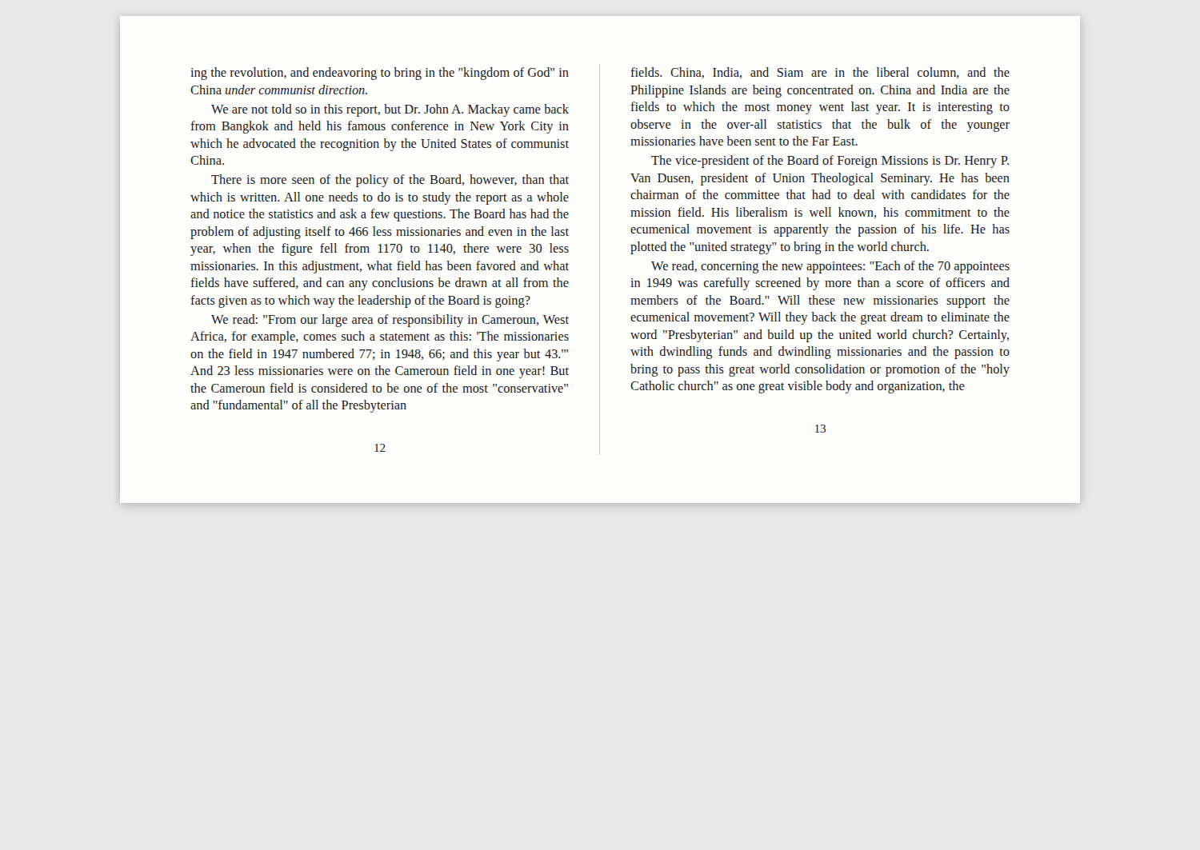ing the revolution, and endeavoring to bring in the "kingdom of God" in China under communist direction.
We are not told so in this report, but Dr. John A. Mackay came back from Bangkok and held his famous conference in New York City in which he advocated the recognition by the United States of communist China.
There is more seen of the policy of the Board, however, than that which is written. All one needs to do is to study the report as a whole and notice the statistics and ask a few questions. The Board has had the problem of adjusting itself to 466 less missionaries and even in the last year, when the figure fell from 1170 to 1140, there were 30 less missionaries. In this adjustment, what field has been favored and what fields have suffered, and can any conclusions be drawn at all from the facts given as to which way the leadership of the Board is going?
We read: "From our large area of responsibility in Cameroun, West Africa, for example, comes such a statement as this: 'The missionaries on the field in 1947 numbered 77; in 1948, 66; and this year but 43.'" And 23 less missionaries were on the Cameroun field in one year! But the Cameroun field is considered to be one of the most "conservative" and "fundamental" of all the Presbyterian
12
fields. China, India, and Siam are in the liberal column, and the Philippine Islands are being concentrated on. China and India are the fields to which the most money went last year. It is interesting to observe in the over-all statistics that the bulk of the younger missionaries have been sent to the Far East.
The vice-president of the Board of Foreign Missions is Dr. Henry P. Van Dusen, president of Union Theological Seminary. He has been chairman of the committee that had to deal with candidates for the mission field. His liberalism is well known, his commitment to the ecumenical movement is apparently the passion of his life. He has plotted the "united strategy" to bring in the world church.
We read, concerning the new appointees: "Each of the 70 appointees in 1949 was carefully screened by more than a score of officers and members of the Board." Will these new missionaries support the ecumenical movement? Will they back the great dream to eliminate the word "Presbyterian" and build up the united world church? Certainly, with dwindling funds and dwindling missionaries and the passion to bring to pass this great world consolidation or promotion of the "holy Catholic church" as one great visible body and organization, the
13